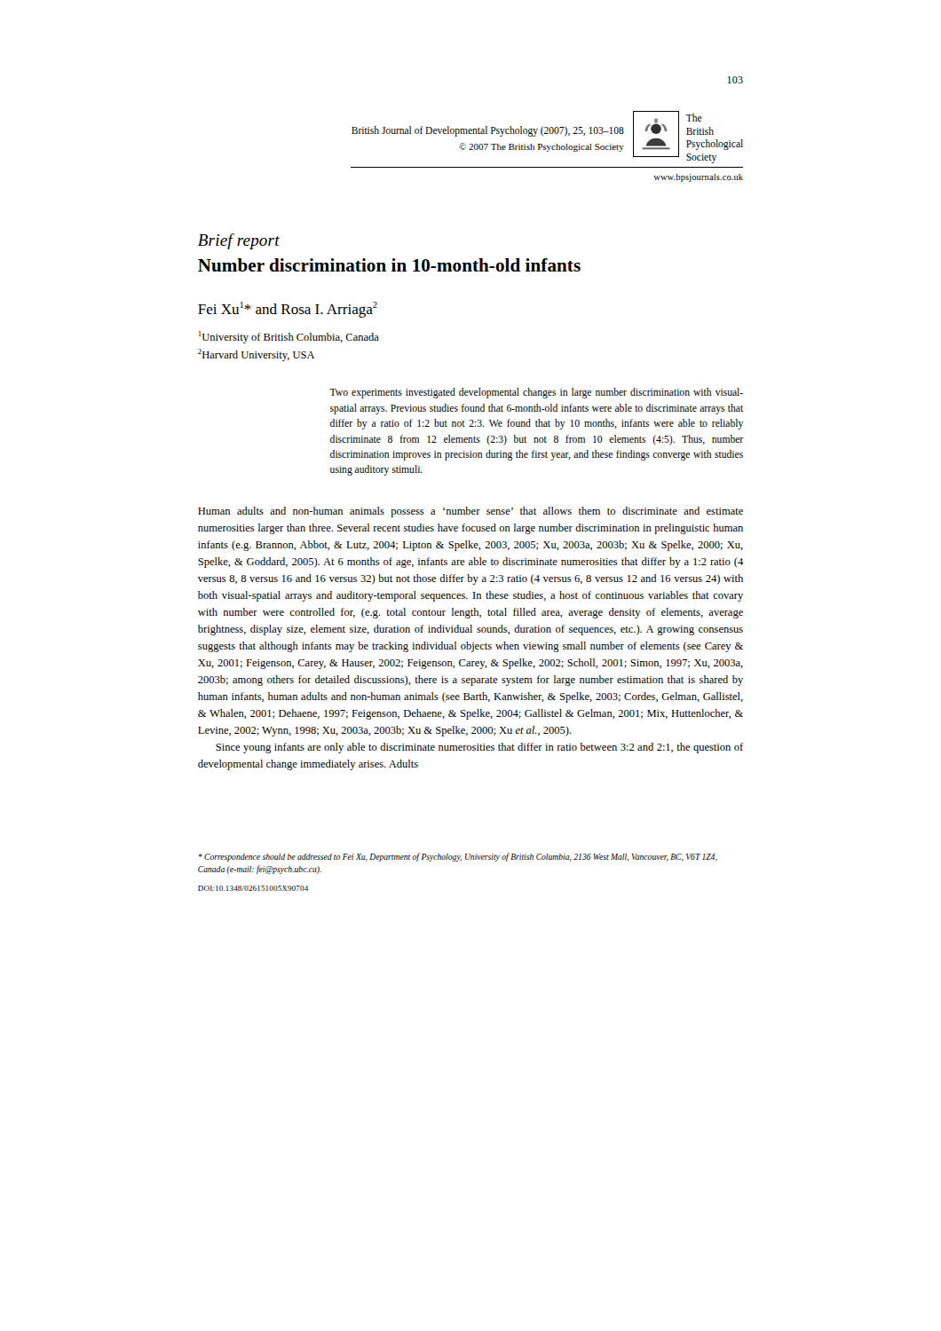103
British Journal of Developmental Psychology (2007), 25, 103–108
© 2007 The British Psychological Society
The
British
Psychological
Society
www.bpsjournals.co.uk
Brief report
Number discrimination in 10-month-old infants
Fei Xu1* and Rosa I. Arriaga2
1University of British Columbia, Canada
2Harvard University, USA
Two experiments investigated developmental changes in large number discrimination with visual-spatial arrays. Previous studies found that 6-month-old infants were able to discriminate arrays that differ by a ratio of 1:2 but not 2:3. We found that by 10 months, infants were able to reliably discriminate 8 from 12 elements (2:3) but not 8 from 10 elements (4:5). Thus, number discrimination improves in precision during the first year, and these findings converge with studies using auditory stimuli.
Human adults and non-human animals possess a ‘number sense’ that allows them to discriminate and estimate numerosities larger than three. Several recent studies have focused on large number discrimination in prelinguistic human infants (e.g. Brannon, Abbot, & Lutz, 2004; Lipton & Spelke, 2003, 2005; Xu, 2003a, 2003b; Xu & Spelke, 2000; Xu, Spelke, & Goddard, 2005). At 6 months of age, infants are able to discriminate numerosities that differ by a 1:2 ratio (4 versus 8, 8 versus 16 and 16 versus 32) but not those differ by a 2:3 ratio (4 versus 6, 8 versus 12 and 16 versus 24) with both visual-spatial arrays and auditory-temporal sequences. In these studies, a host of continuous variables that covary with number were controlled for, (e.g. total contour length, total filled area, average density of elements, average brightness, display size, element size, duration of individual sounds, duration of sequences, etc.). A growing consensus suggests that although infants may be tracking individual objects when viewing small number of elements (see Carey & Xu, 2001; Feigenson, Carey, & Hauser, 2002; Feigenson, Carey, & Spelke, 2002; Scholl, 2001; Simon, 1997; Xu, 2003a, 2003b; among others for detailed discussions), there is a separate system for large number estimation that is shared by human infants, human adults and non-human animals (see Barth, Kanwisher, & Spelke, 2003; Cordes, Gelman, Gallistel, & Whalen, 2001; Dehaene, 1997; Feigenson, Dehaene, & Spelke, 2004; Gallistel & Gelman, 2001; Mix, Huttenlocher, & Levine, 2002; Wynn, 1998; Xu, 2003a, 2003b; Xu & Spelke, 2000; Xu et al., 2005).
Since young infants are only able to discriminate numerosities that differ in ratio between 3:2 and 2:1, the question of developmental change immediately arises. Adults
* Correspondence should be addressed to Fei Xu, Department of Psychology, University of British Columbia, 2136 West Mall, Vancouver, BC, V6T 1Z4, Canada (e-mail: fei@psych.ubc.ca).
DOI:10.1348/026151005X90704